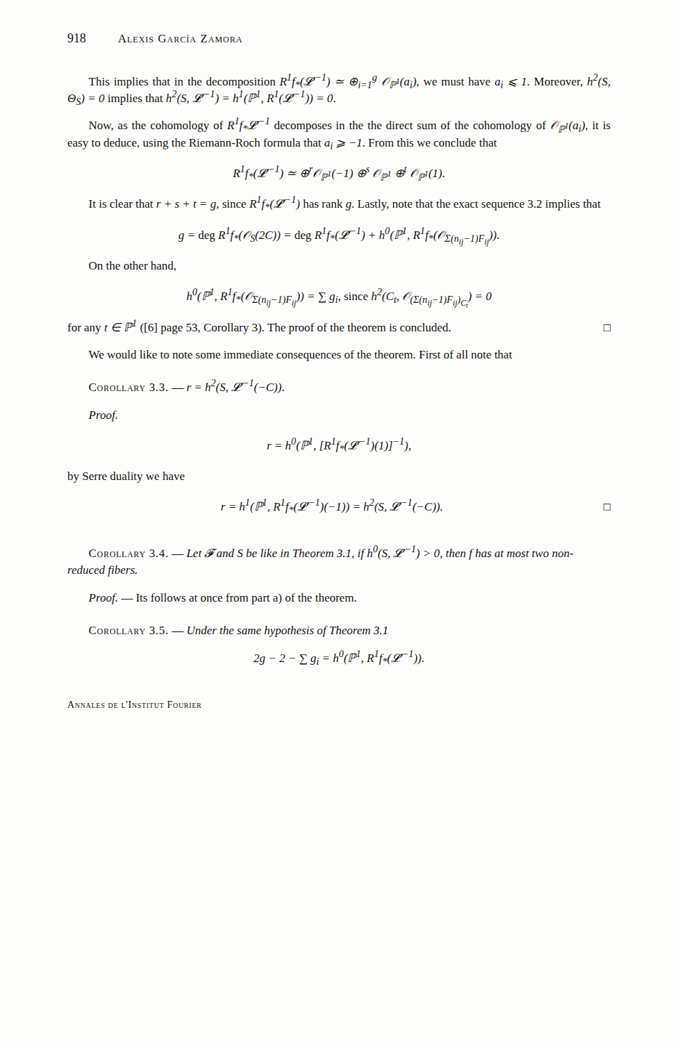918 Alexis García Zamora
This implies that in the decomposition R1f*(𝓛′−1) ≃ ⊕i=1g 𝒪ℙ1(ai), we must have ai ⩽ 1. Moreover, h2(S, ΘS) = 0 implies that h2(S, 𝓛′−1) = h1(ℙ1, R1(𝓛′−1)) = 0.
Now, as the cohomology of R1f*𝓛′−1 decomposes in the the direct sum of the cohomology of 𝒪ℙ1(ai), it is easy to deduce, using the Riemann-Roch formula that ai ⩾ −1. From this we conclude that
R1f*(𝓛′−1) ≃ ⊕r𝒪ℙ1(−1) ⊕s 𝒪ℙ1 ⊕t 𝒪ℙ1(1).
It is clear that r + s + t = g, since R1f*(𝓛′−1) has rank g. Lastly, note that the exact sequence 3.2 implies that
g = deg R1f*(𝒪S(2C)) = deg R1f*(𝓛′−1) + h0(ℙ1, R1f*(𝒪Σ(nij−1)Fij)).
On the other hand,
h0(ℙ1, R1f*(𝒪Σ(nij−1)Fij)) = ∑ gi, since h2(Ct, 𝒪(Σ(nij−1)Fij)Ct) = 0
for any t ∈ ℙ1 ([6] page 53, Corollary 3). The proof of the theorem is concluded. □
We would like to note some immediate consequences of the theorem. First of all note that
Corollary 3.3. — r = h2(S, 𝓛′−1(−C)).
Proof.
r = h0(ℙ1, [R1f*(𝓛′−1)(1)]−1),
by Serre duality we have
r = h1(ℙ1, R1f*(𝓛′−1)(−1)) = h2(S, 𝓛′−1(−C)). □
Corollary 3.4. — Let 𝓕 and S be like in Theorem 3.1, if h0(S, 𝓛′−1) > 0, then f has at most two non-reduced fibers.
Proof. — Its follows at once from part a) of the theorem.
Corollary 3.5. — Under the same hypothesis of Theorem 3.1
2g − 2 − ∑ gi = h0(ℙ1, R1f*(𝓛′−1)).
Annales de l'Institut Fourier